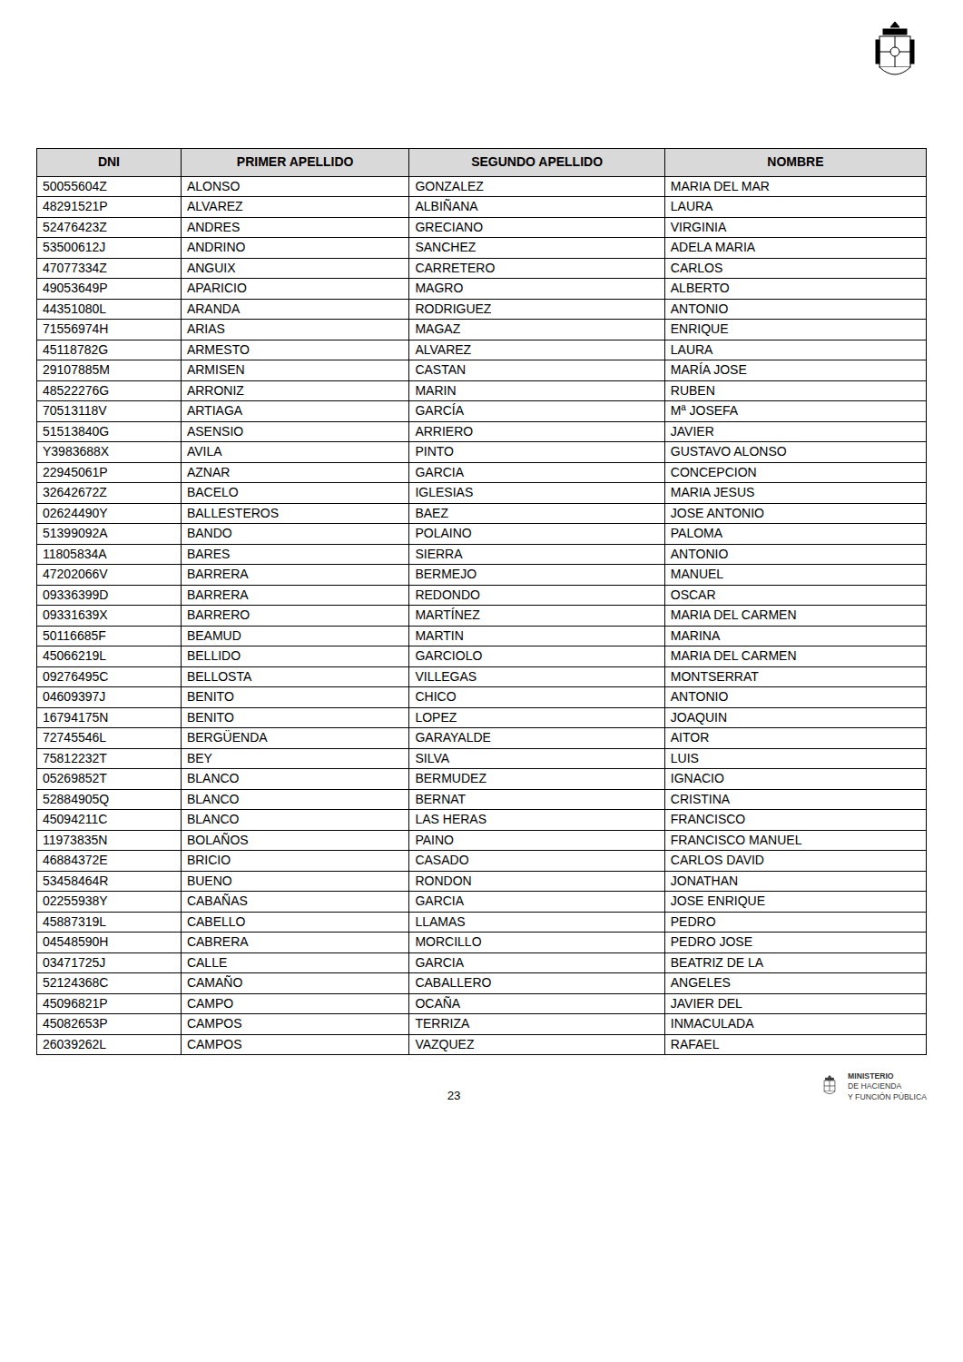| DNI | PRIMER APELLIDO | SEGUNDO APELLIDO | NOMBRE |
| --- | --- | --- | --- |
| 50055604Z | ALONSO | GONZALEZ | MARIA DEL MAR |
| 48291521P | ALVAREZ | ALBIÑANA | LAURA |
| 52476423Z | ANDRES | GRECIANO | VIRGINIA |
| 53500612J | ANDRINO | SANCHEZ | ADELA MARIA |
| 47077334Z | ANGUIX | CARRETERO | CARLOS |
| 49053649P | APARICIO | MAGRO | ALBERTO |
| 44351080L | ARANDA | RODRIGUEZ | ANTONIO |
| 71556974H | ARIAS | MAGAZ | ENRIQUE |
| 45118782G | ARMESTO | ALVAREZ | LAURA |
| 29107885M | ARMISEN | CASTAN | MARÍA JOSE |
| 48522276G | ARRONIZ | MARIN | RUBEN |
| 70513118V | ARTIAGA | GARCÍA | Mª JOSEFA |
| 51513840G | ASENSIO | ARRIERO | JAVIER |
| Y3983688X | AVILA | PINTO | GUSTAVO ALONSO |
| 22945061P | AZNAR | GARCIA | CONCEPCION |
| 32642672Z | BACELO | IGLESIAS | MARIA JESUS |
| 02624490Y | BALLESTEROS | BAEZ | JOSE ANTONIO |
| 51399092A | BANDO | POLAINO | PALOMA |
| 11805834A | BARES | SIERRA | ANTONIO |
| 47202066V | BARRERA | BERMEJO | MANUEL |
| 09336399D | BARRERA | REDONDO | OSCAR |
| 09331639X | BARRERO | MARTÍNEZ | MARIA DEL CARMEN |
| 50116685F | BEAMUD | MARTIN | MARINA |
| 45066219L | BELLIDO | GARCIOLO | MARIA DEL CARMEN |
| 09276495C | BELLOSTA | VILLEGAS | MONTSERRAT |
| 04609397J | BENITO | CHICO | ANTONIO |
| 16794175N | BENITO | LOPEZ | JOAQUIN |
| 72745546L | BERGÜENDA | GARAYALDE | AITOR |
| 75812232T | BEY | SILVA | LUIS |
| 05269852T | BLANCO | BERMUDEZ | IGNACIO |
| 52884905Q | BLANCO | BERNAT | CRISTINA |
| 45094211C | BLANCO | LAS HERAS | FRANCISCO |
| 11973835N | BOLAÑOS | PAINO | FRANCISCO MANUEL |
| 46884372E | BRICIO | CASADO | CARLOS DAVID |
| 53458464R | BUENO | RONDON | JONATHAN |
| 02255938Y | CABAÑAS | GARCIA | JOSE ENRIQUE |
| 45887319L | CABELLO | LLAMAS | PEDRO |
| 04548590H | CABRERA | MORCILLO | PEDRO JOSE |
| 03471725J | CALLE | GARCIA | BEATRIZ DE LA |
| 52124368C | CAMAÑO | CABALLERO | ANGELES |
| 45096821P | CAMPO | OCAÑA | JAVIER DEL |
| 45082653P | CAMPOS | TERRIZA | INMACULADA |
| 26039262L | CAMPOS | VAZQUEZ | RAFAEL |
23
MINISTERIO DE HACIENDA
Y FUNCIÓN PÚBLICA